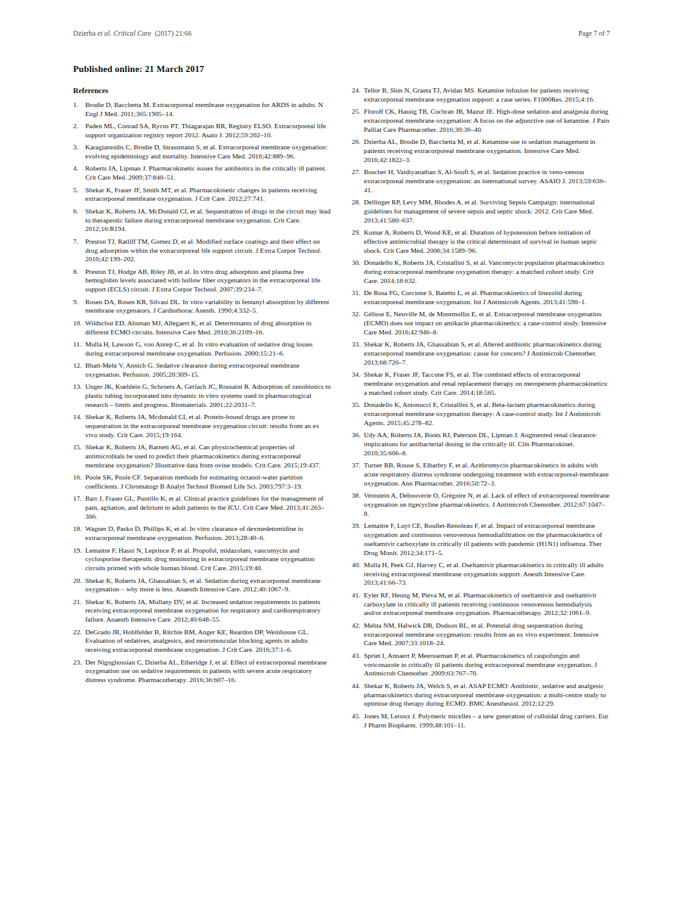Dzierba et al. Critical Care (2017) 21:66
Page 7 of 7
Published online: 21 March 2017
References
Brodie D, Bacchetta M. Extracorporeal membrane oxygenation for ARDS in adults. N Engl J Med. 2011;365:1905–14.
Paden ML, Conrad SA, Rycus PT, Thiagarajan RR, Registry ELSO. Extracorporeal life support organization registry report 2012. Asaio J. 2012;59:202–10.
Karagiannidis C, Brodie D, Strassmann S, et al. Extracorporeal membrane oxygenation: evolving epidemiology and mortality. Intensive Care Med. 2016;42:889–96.
Roberts JA, Lipman J. Pharmacokinetic issues for antibiotics in the critically ill patient. Crit Care Med. 2009;37:840–51.
Shekar K, Fraser JF, Smith MT, et al. Pharmacokinetic changes in patients receiving extracorporeal membrane oxygenation. J Crit Care. 2012;27:741.
Shekar K, Roberts JA, McDonald CI, et al. Sequestration of drugs in the circuit may lead to therapeutic failure during extracorporeal membrane oxygenation. Crit Care. 2012;16:R194.
Preston TJ, Ratliff TM, Gomez D, et al. Modified surface coatings and their effect on drug adsorption within the extracorporeal life support circuit. J Extra Corpor Technol. 2010;42:199–202.
Preston TJ, Hodge AB, Riley JB, et al. In vitro drug adsorption and plasma free hemoglobin levels associated with hollow fiber oxygenators in the extracorporeal life support (ECLS) circuit. J Extra Corpor Technol. 2007;39:234–7.
Rosen DA, Rosen KR, Silvasi DL. In vitro variability in fentanyl absorption by different membrane oxygenators. J Cardiothorac Anesth. 1990;4:332–5.
Wildschut ED, Ahsman MJ, Allegaert K, et al. Determinants of drug absorption in different ECMO circuits. Intensive Care Med. 2010;36:2109–16.
Mulla H, Lawson G, von Anrep C, et al. In vitro evaluation of sedative drug losses during extracorporeal membrane oxygenation. Perfusion. 2000;15:21–6.
Bhatt-Meht V, Annich G. Sedative clearance during extracorporeal membrane oxygenation. Perfusion. 2005;20:309–15.
Unger JK, Kuehlein G, Schroers A, Gerlach JC, Rossaint R. Adsorption of xenobiotics to plastic tubing incorporated into dynamic in vitro systems used in pharmacological research – limits and progress. Biomaterials. 2001;22:2031–7.
Shekar K, Roberts JA, Mcdonald CI, et al. Protein-bound drugs are prone to sequestration in the extracorporeal membrane oxygenation circuit: results from an ex vivo study. Crit Care. 2015;19:164.
Shekar K, Roberts JA, Barnett AG, et al. Can physicochemical properties of antimicrobials be used to predict their pharmacokinetics during extracorporeal membrane oxygenation? Illustrative data from ovine models. Crit Care. 2015;19:437.
Poole SK, Poole CF. Separation methods for estimating octanol-water partition coefficients. J Chromatogr B Analyt Technol Biomed Life Sci. 2003;797:3–19.
Barr J, Fraser GL, Puntillo K, et al. Clinical practice guidelines for the management of pain, agitation, and delirium in adult patients in the ICU. Crit Care Med. 2013;41:263–306.
Wagner D, Pasko D, Phillips K, et al. In vitro clearance of dexmedetomidine in extracorporeal membrane oxygenation. Perfusion. 2013;28:40–6.
Lemaitre F, Hasni N, Leprince P, et al. Propofol, midazolam, vancomycin and cyclosporine therapeutic drug monitoring in extracorporeal membrane oxygenation circuits primed with whole human blood. Crit Care. 2015;19:40.
Shekar K, Roberts JA, Ghassabian S, et al. Sedation during extracorporeal membrane oxygenation – why more is less. Anaesth Intensive Care. 2012;40:1067–9.
Shekar K, Roberts JA, Mullany DV, et al. Increased sedation requirements in patients receiving extracorporeal membrane oxygenation for respiratory and cardiorespiratory failure. Anaesth Intensive Care. 2012;40:648–55.
DeGrado JR, Hohlfelder B, Ritchie BM, Anger KE, Reardon DP, Weinhouse GL. Evaluation of sedatives, analgesics, and neuromuscular blocking agents in adults receiving extracorporeal membrane oxygenation. J Crit Care. 2016;37:1–6.
Der Nigoghossian C, Dzierba AL, Etheridge J, et al. Effect of extracorporeal membrane oxygenation use on sedative requirements in patients with severe acute respiratory distress syndrome. Pharmacotherapy. 2016;36:607–16.
Tellor B, Shin N, Graeta TJ, Avidan MS. Ketamine infusion for patients receiving extracorporeal membrane oxygenation support: a case series. F1000Res. 2015;4:16.
Floroff CK, Hassig TB, Cochran JB, Mazur JE. High-dose sedation and analgesia during extracorporeal membrane oxygenation: A focus on the adjunctive use of ketamine. J Pain Palliat Care Pharmacother. 2016;30:36–40.
Dzierba AL, Brodie D, Bacchetta M, et al. Ketamine use in sedation management in patients receiving extracorporeal membrane oxygenation. Intensive Care Med. 2016;42:1822–3.
Buscher H, Vaidiyanathan S, Al-Soufi S, et al. Sedation practice in veno-venous extracorporeal membrane oxygenation: an international survey. ASAIO J. 2013;59:636–41.
Dellinger RP, Levy MM, Rhodes A, et al. Surviving Sepsis Campaign: international guidelines for management of severe sepsis and septic shock: 2012. Crit Care Med. 2013;41:580–637.
Kumar A, Roberts D, Wood KE, et al. Duration of hypotension before initiation of effective antimicrobial therapy is the critical determinant of survival in human septic shock. Crit Care Med. 2006;34:1589–96.
Donadello K, Roberts JA, Cristallini S, et al. Vancomycin population pharmacokinetics during extracorporeal membrane oxygenation therapy: a matched cohort study. Crit Care. 2014;18:632.
De Rosa FG, Corcione S, Baietto L, et al. Pharmacokinetics of linezolid during extracorporeal membrane oxygenation. Int J Antimicrob Agents. 2013;41:590–1.
Gélisse E, Neuville M, de Montmollin E, et al. Extracorporeal membrane oxygenation (ECMO) does not impact on amikacin pharmacokinetics: a case-control study. Intensive Care Med. 2016;42:946–8.
Shekar K, Roberts JA, Ghassabian S, et al. Altered antibiotic pharmacokinetics during extracorporeal membrane oxygenation: cause for concern? J Antimicrob Chemother. 2013;68:726–7.
Shekar K, Fraser JF, Taccone FS, et al. The combined effects of extracorporeal membrane oxygenation and renal replacement therapy on meropenem pharmacokinetics: a matched cohort study. Crit Care. 2014;18:565.
Donadello K, Antonucci E, Cristallini S, et al. Beta-lactam pharmacokinetics during extracorporeal membrane oxygenation therapy: A case-control study. Int J Antimicrob Agents. 2015;45:278–82.
Udy AA, Roberts JA, Boots RJ, Paterson DL, Lipman J. Augmented renal clearance: implications for antibacterial dosing in the critically ill. Clin Pharmacokinet. 2010;35:606–8.
Turner RB, Rouse S, Elbarbry F, et al. Azithromycin pharmacokinetics in adults with acute respiratory distress syndrome undergoing treatment with extracorporeal-membrane oxygenation. Ann Pharmacother. 2016;50:72–3.
Veinstein A, Debouverie O, Grégoire N, et al. Lack of effect of extracorporeal membrane oxygenation on tigecycline pharmacokinetics. J Antimicrob Chemother. 2012;67:1047–8.
Lemaitre F, Luyt CE, Roullet-Renoleau F, et al. Impact of extracorporeal membrane oxygenation and continuous venovenous hemodiafiltration on the pharmacokinetics of oseltamivir carboxylate in critically ill patients with pandemic (H1N1) influenza. Ther Drug Monit. 2012;34:171–5.
Mulla H, Peek GJ, Harvey C, et al. Oseltamivir pharmacokinetics in critically ill adults receiving extracorporeal membrane oxygenation support. Anesth Intensive Care. 2013;41:66–73.
Eyler RF, Heung M, Pleva M, et al. Pharmacokinetics of oseltamivir and oseltamivir carboxylate in critically ill patients receiving continuous venovenous hemodialysis and/or extracorporeal membrane oxygenation. Pharmacotherapy. 2012;32:1061–9.
Mehta NM, Halwick DR, Dodson BL, et al. Potential drug sequestration during extracorporeal membrane oxygenation: results from an ex vivo experiment. Intensive Care Med. 2007;33:1018–24.
Spriet I, Annaert P, Meersseman P, et al. Pharmacokinetics of caspofungin and voriconazole in critically ill patients during extracorporeal membrane oxygenation. J Antimicrob Chemother. 2009;63:767–70.
Shekar K, Roberts JA, Welch S, et al. ASAP ECMO: Antibiotic, sedative and analgesic pharmacokinetics during extracorporeal membrane oxygenation: a multi-centre study to optimise drug therapy during ECMO. BMC Anesthesiol. 2012;12:29.
Jones M, Leroux J. Polymeric micelles – a new generation of colloidal drug carriers. Eur J Pharm Biopharm. 1999;48:101–11.